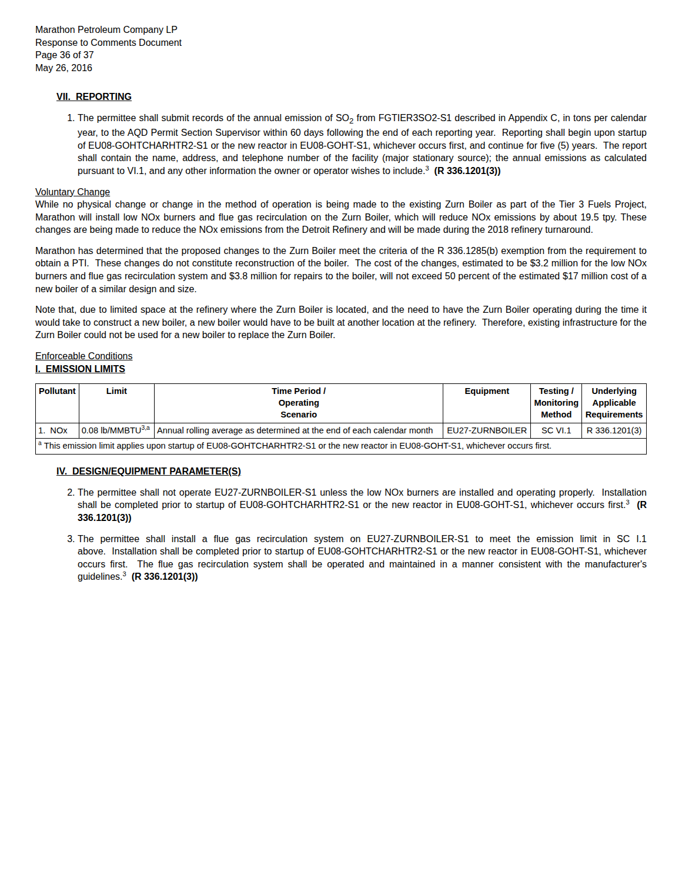Marathon Petroleum Company LP
Response to Comments Document
Page 36 of 37
May 26, 2016
VII. REPORTING
The permittee shall submit records of the annual emission of SO2 from FGTIER3SO2-S1 described in Appendix C, in tons per calendar year, to the AQD Permit Section Supervisor within 60 days following the end of each reporting year. Reporting shall begin upon startup of EU08-GOHTCHARHTR2-S1 or the new reactor in EU08-GOHT-S1, whichever occurs first, and continue for five (5) years. The report shall contain the name, address, and telephone number of the facility (major stationary source); the annual emissions as calculated pursuant to VI.1, and any other information the owner or operator wishes to include.3 (R 336.1201(3))
Voluntary Change
While no physical change or change in the method of operation is being made to the existing Zurn Boiler as part of the Tier 3 Fuels Project, Marathon will install low NOx burners and flue gas recirculation on the Zurn Boiler, which will reduce NOx emissions by about 19.5 tpy. These changes are being made to reduce the NOx emissions from the Detroit Refinery and will be made during the 2018 refinery turnaround.
Marathon has determined that the proposed changes to the Zurn Boiler meet the criteria of the R 336.1285(b) exemption from the requirement to obtain a PTI. These changes do not constitute reconstruction of the boiler. The cost of the changes, estimated to be $3.2 million for the low NOx burners and flue gas recirculation system and $3.8 million for repairs to the boiler, will not exceed 50 percent of the estimated $17 million cost of a new boiler of a similar design and size.
Note that, due to limited space at the refinery where the Zurn Boiler is located, and the need to have the Zurn Boiler operating during the time it would take to construct a new boiler, a new boiler would have to be built at another location at the refinery. Therefore, existing infrastructure for the Zurn Boiler could not be used for a new boiler to replace the Zurn Boiler.
Enforceable Conditions
I. EMISSION LIMITS
| Pollutant | Limit | Time Period / Operating Scenario | Equipment | Testing / Monitoring Method | Underlying Applicable Requirements |
| --- | --- | --- | --- | --- | --- |
| 1. NOx | 0.08 lb/MMBTU 3,a | Annual rolling average as determined at the end of each calendar month | EU27-ZURNBOILER | SC VI.1 | R 336.1201(3) |
| a This emission limit applies upon startup of EU08-GOHTCHARHTR2-S1 or the new reactor in EU08-GOHT-S1, whichever occurs first. |
IV. DESIGN/EQUIPMENT PARAMETER(S)
The permittee shall not operate EU27-ZURNBOILER-S1 unless the low NOx burners are installed and operating properly. Installation shall be completed prior to startup of EU08-GOHTCHARHTR2-S1 or the new reactor in EU08-GOHT-S1, whichever occurs first.3 (R 336.1201(3))
The permittee shall install a flue gas recirculation system on EU27-ZURNBOILER-S1 to meet the emission limit in SC I.1 above. Installation shall be completed prior to startup of EU08-GOHTCHARHTR2-S1 or the new reactor in EU08-GOHT-S1, whichever occurs first. The flue gas recirculation system shall be operated and maintained in a manner consistent with the manufacturer's guidelines.3 (R 336.1201(3))